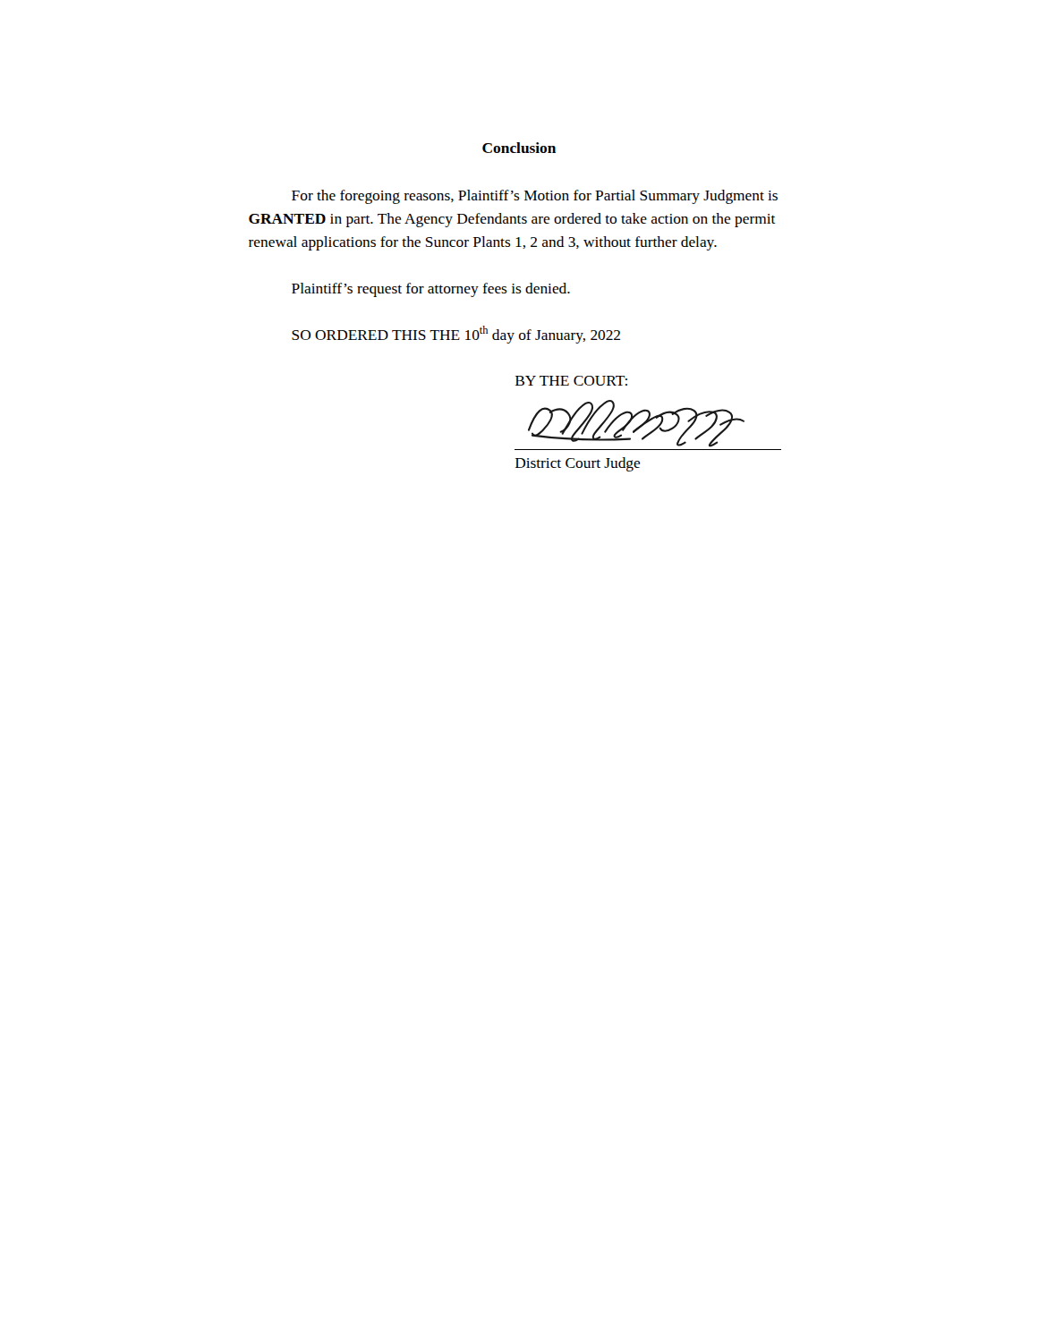Conclusion
For the foregoing reasons, Plaintiff’s Motion for Partial Summary Judgment is GRANTED in part. The Agency Defendants are ordered to take action on the permit renewal applications for the Suncor Plants 1, 2 and 3, without further delay.
Plaintiff’s request for attorney fees is denied.
SO ORDERED THIS THE 10th day of January, 2022
BY THE COURT:
District Court Judge